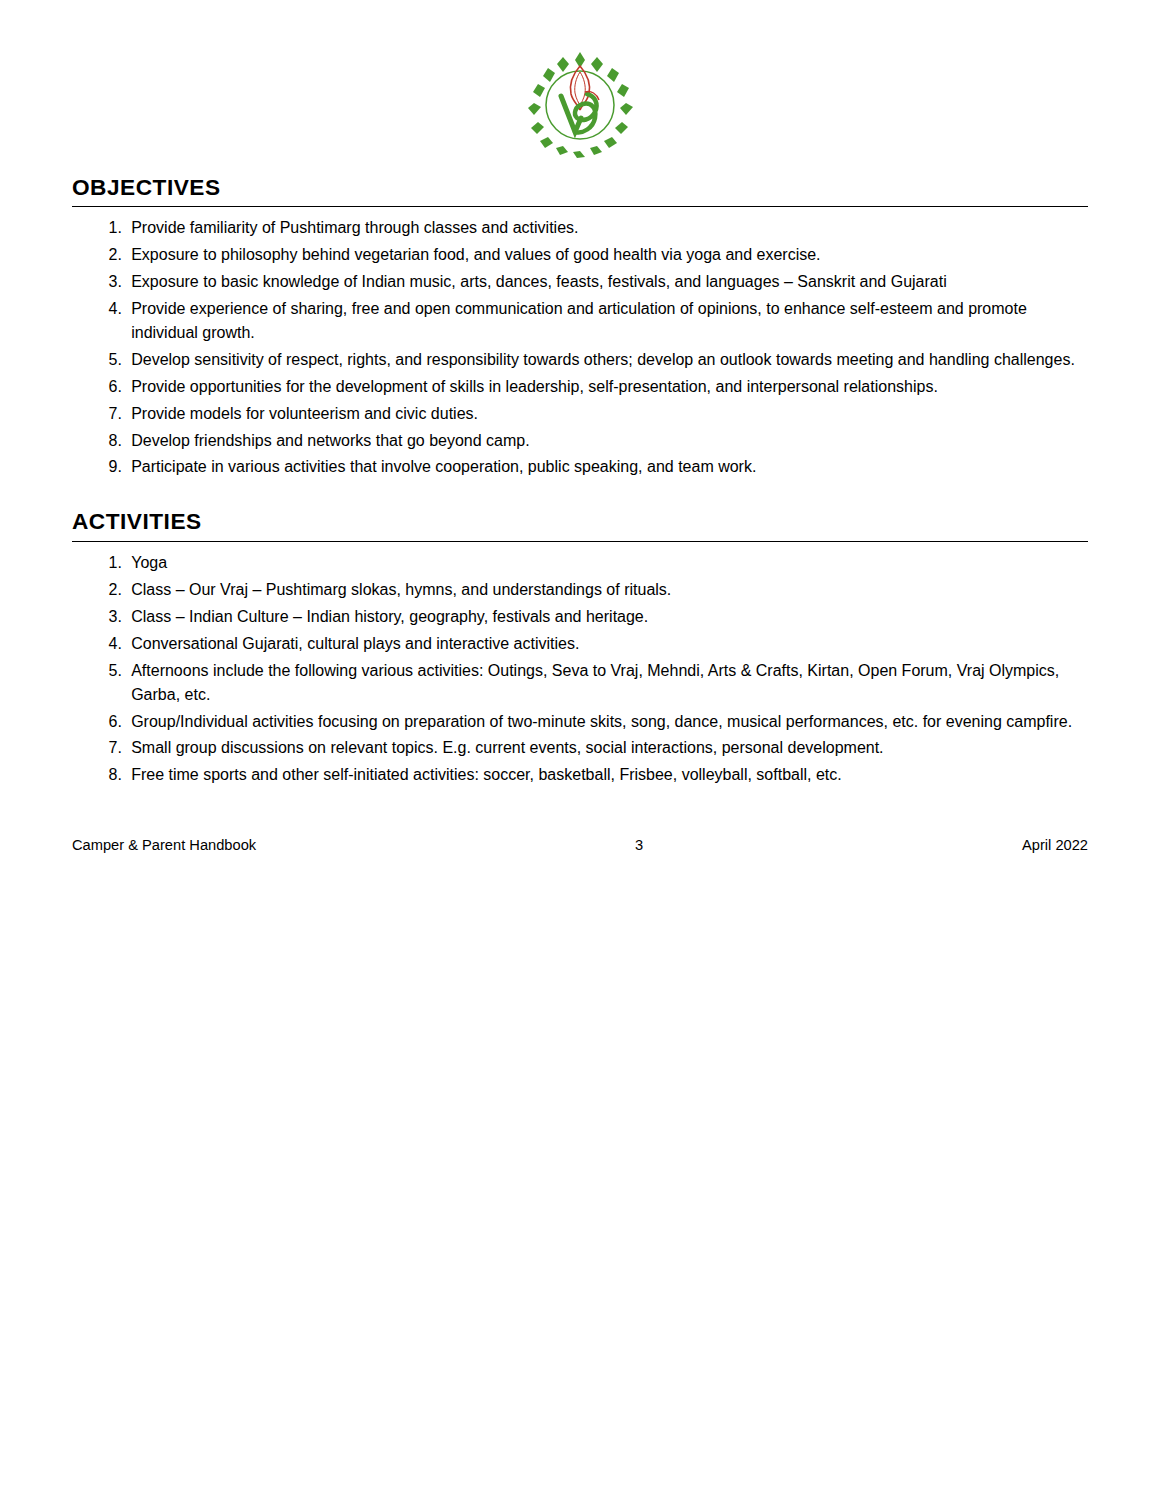OBJECTIVES
Provide familiarity of Pushtimarg through classes and activities.
Exposure to philosophy behind vegetarian food, and values of good health via yoga and exercise.
Exposure to basic knowledge of Indian music, arts, dances, feasts, festivals, and languages – Sanskrit and Gujarati
Provide experience of sharing, free and open communication and articulation of opinions, to enhance self-esteem and promote individual growth.
Develop sensitivity of respect, rights, and responsibility towards others; develop an outlook towards meeting and handling challenges.
Provide opportunities for the development of skills in leadership, self-presentation, and interpersonal relationships.
Provide models for volunteerism and civic duties.
Develop friendships and networks that go beyond camp.
Participate in various activities that involve cooperation, public speaking, and team work.
ACTIVITIES
Yoga
Class – Our Vraj – Pushtimarg slokas, hymns, and understandings of rituals.
Class – Indian Culture – Indian history, geography, festivals and heritage.
Conversational Gujarati, cultural plays and interactive activities.
Afternoons include the following various activities: Outings, Seva to Vraj, Mehndi, Arts & Crafts, Kirtan, Open Forum, Vraj Olympics, Garba, etc.
Group/Individual activities focusing on preparation of two-minute skits, song, dance, musical performances, etc. for evening campfire.
Small group discussions on relevant topics. E.g. current events, social interactions, personal development.
Free time sports and other self-initiated activities: soccer, basketball, Frisbee, volleyball, softball, etc.
Camper & Parent Handbook 3 April 2022